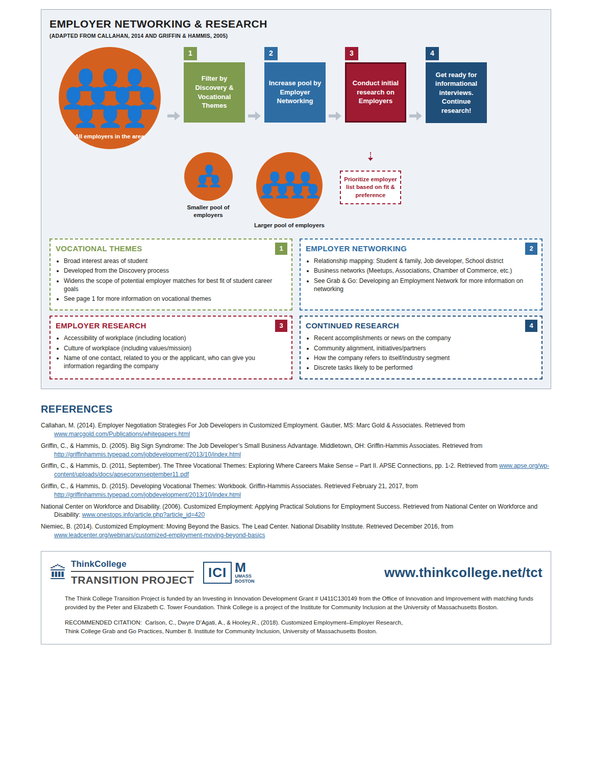EMPLOYER NETWORKING & RESEARCH
(ADAPTED FROM CALLAHAN, 2014 AND GRIFFIN & HAMMIS, 2005)
👤👤👤
👤👤👤👤
👤👤👤 All employers in the area
1
Filter by Discovery & Vocational Themes
2
Increase pool by Employer Networking
3
Conduct initial research on Employers
4
Get ready for informational interviews. Continue research!
👤
👤👤
Smaller pool of employers
👤👤👤
👤👤👤👤
Larger pool of employers
Prioritize employer list based on fit & preference
1
VOCATIONAL THEMES
Broad interest areas of student
Developed from the Discovery process
Widens the scope of potential employer matches for best fit of student career goals
See page 1 for more information on vocational themes
2
EMPLOYER NETWORKING
Relationship mapping: Student & family, Job developer, School district
Business networks (Meetups, Associations, Chamber of Commerce, etc.)
See Grab & Go: Developing an Employment Network for more information on networking
3
EMPLOYER RESEARCH
Accessibility of workplace (including location)
Culture of workplace (including values/mission)
Name of one contact, related to you or the applicant, who can give you information regarding the company
4
CONTINUED RESEARCH
Recent accomplishments or news on the company
Community alignment, initiatives/partners
How the company refers to itself/industry segment
Discrete tasks likely to be performed
REFERENCES
Callahan, M. (2014). Employer Negotiation Strategies For Job Developers in Customized Employment. Gautier, MS: Marc Gold & Associates. Retrieved from www.marcgold.com/Publications/whitepapers.html
Griffin, C., & Hammis, D. (2005). Big Sign Syndrome: The Job Developer’s Small Business Advantage. Middletown, OH: Griffin-Hammis Associates. Retrieved from http://griffinhammis.typepad.com/jobdevelopment/2013/10/index.html
Griffin, C., & Hammis, D. (2011, September). The Three Vocational Themes: Exploring Where Careers Make Sense – Part II. APSE Connections, pp. 1-2. Retrieved from www.apse.org/wp-content/uploads/docs/apseconxnseptember11.pdf
Griffin, C., & Hammis, D. (2015). Developing Vocational Themes: Workbook. Griffin-Hammis Associates. Retrieved February 21, 2017, from http://griffinhammis.typepad.com/jobdevelopment/2013/10/index.html
National Center on Workforce and Disability. (2006). Customized Employment: Applying Practical Solutions for Employment Success. Retrieved from National Center on Workforce and Disability: www.onestops.info/article.php?article_id=420
Niemiec, B. (2014). Customized Employment: Moving Beyond the Basics. The Lead Center. National Disability Institute. Retrieved December 2016, from www.leadcenter.org/webinars/customized-employment-moving-beyond-basics
🏛
ThinkCollege
TRANSITION PROJECT
ICI MUMASS
BOSTON
www.thinkcollege.net/tct
The Think College Transition Project is funded by an Investing in Innovation Development Grant # U411C130149 from the Office of Innovation and Improvement with matching funds provided by the Peter and Elizabeth C. Tower Foundation. Think College is a project of the Institute for Community Inclusion at the University of Massachusetts Boston.
RECOMMENDED CITATION: Carlson, C., Dwyre D’Agati, A., & Hooley,R., (2018). Customized Employment–Employer Research,
Think College Grab and Go Practices, Number 8. Institute for Community Inclusion, University of Massachusetts Boston.